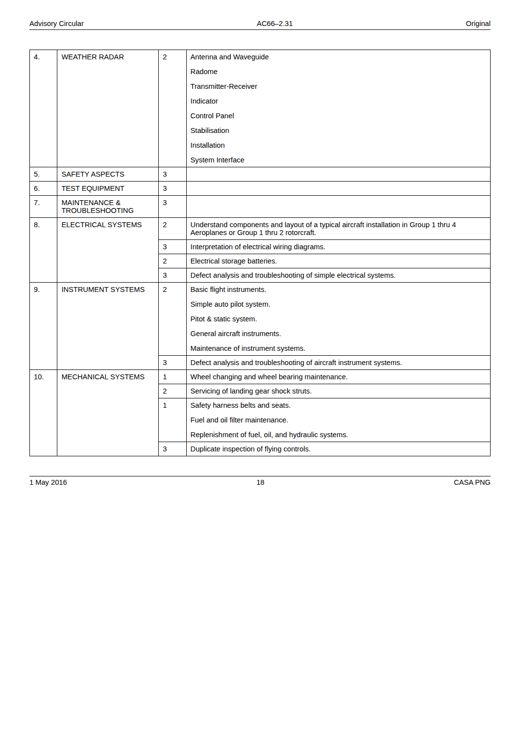Advisory Circular
AC66–2.31
Original
| 4. | WEATHER RADAR | 2 | Antenna and Waveguide Radome Transmitter-Receiver Indicator Control Panel Stabilisation Installation System Interface |
| 5. | SAFETY ASPECTS | 3 | |
| 6. | TEST EQUIPMENT | 3 | |
| 7. | MAINTENANCE & TROUBLESHOOTING | 3 | |
| 8. | ELECTRICAL SYSTEMS | 2 | Understand components and layout of a typical aircraft installation in Group 1 thru 4 Aeroplanes or Group 1 thru 2 rotorcraft. |
| 3 | Interpretation of electrical wiring diagrams. |
| 2 | Electrical storage batteries. |
| 3 | Defect analysis and troubleshooting of simple electrical systems. |
| 9. | INSTRUMENT SYSTEMS | 2 | Basic flight instruments. Simple auto pilot system. Pitot & static system. General aircraft instruments. Maintenance of instrument systems. |
| 3 | Defect analysis and troubleshooting of aircraft instrument systems. |
| 10. | MECHANICAL SYSTEMS | 1 | Wheel changing and wheel bearing maintenance. |
| 2 | Servicing of landing gear shock struts. |
| 1 | Safety harness belts and seats. Fuel and oil filter maintenance. Replenishment of fuel, oil, and hydraulic systems. |
| 3 | Duplicate inspection of flying controls. |
1 May 2016
18
CASA PNG